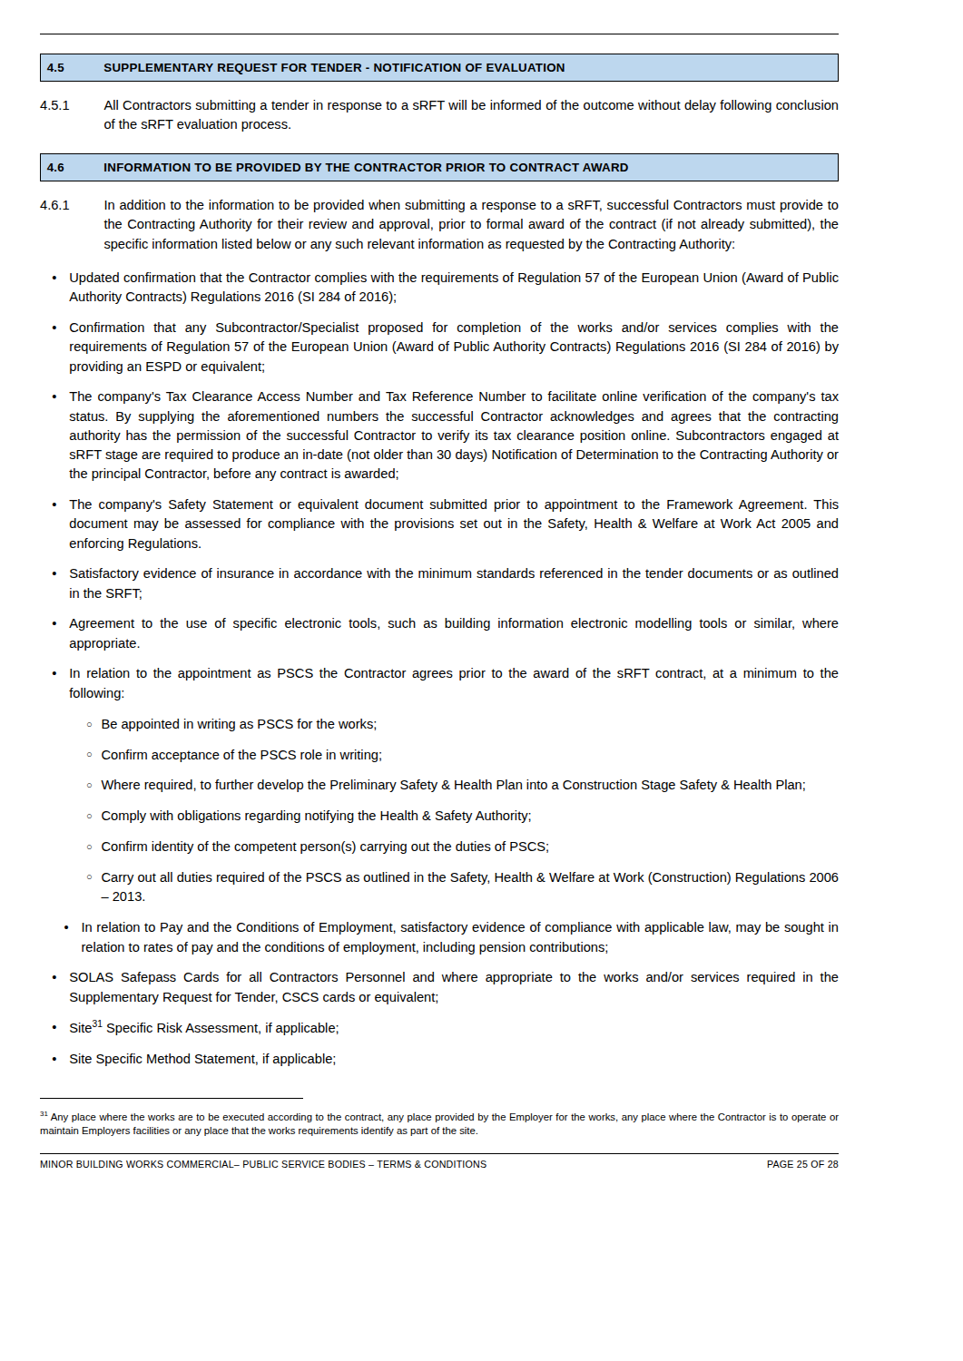4.5 Supplementary Request for Tender - Notification of Evaluation
4.5.1 All Contractors submitting a tender in response to a sRFT will be informed of the outcome without delay following conclusion of the sRFT evaluation process.
4.6 Information To Be Provided By The Contractor Prior To Contract Award
4.6.1 In addition to the information to be provided when submitting a response to a sRFT, successful Contractors must provide to the Contracting Authority for their review and approval, prior to formal award of the contract (if not already submitted), the specific information listed below or any such relevant information as requested by the Contracting Authority:
Updated confirmation that the Contractor complies with the requirements of Regulation 57 of the European Union (Award of Public Authority Contracts) Regulations 2016 (SI 284 of 2016);
Confirmation that any Subcontractor/Specialist proposed for completion of the works and/or services complies with the requirements of Regulation 57 of the European Union (Award of Public Authority Contracts) Regulations 2016 (SI 284 of 2016) by providing an ESPD or equivalent;
The company's Tax Clearance Access Number and Tax Reference Number to facilitate online verification of the company's tax status. By supplying the aforementioned numbers the successful Contractor acknowledges and agrees that the contracting authority has the permission of the successful Contractor to verify its tax clearance position online. Subcontractors engaged at sRFT stage are required to produce an in-date (not older than 30 days) Notification of Determination to the Contracting Authority or the principal Contractor, before any contract is awarded;
The company's Safety Statement or equivalent document submitted prior to appointment to the Framework Agreement. This document may be assessed for compliance with the provisions set out in the Safety, Health & Welfare at Work Act 2005 and enforcing Regulations.
Satisfactory evidence of insurance in accordance with the minimum standards referenced in the tender documents or as outlined in the SRFT;
Agreement to the use of specific electronic tools, such as building information electronic modelling tools or similar, where appropriate.
In relation to the appointment as PSCS the Contractor agrees prior to the award of the sRFT contract, at a minimum to the following:
Be appointed in writing as PSCS for the works;
Confirm acceptance of the PSCS role in writing;
Where required, to further develop the Preliminary Safety & Health Plan into a Construction Stage Safety & Health Plan;
Comply with obligations regarding notifying the Health & Safety Authority;
Confirm identity of the competent person(s) carrying out the duties of PSCS;
Carry out all duties required of the PSCS as outlined in the Safety, Health & Welfare at Work (Construction) Regulations 2006 – 2013.
In relation to Pay and the Conditions of Employment, satisfactory evidence of compliance with applicable law, may be sought in relation to rates of pay and the conditions of employment, including pension contributions;
SOLAS Safepass Cards for all Contractors Personnel and where appropriate to the works and/or services required in the Supplementary Request for Tender, CSCS cards or equivalent;
Site31 Specific Risk Assessment, if applicable;
Site Specific Method Statement, if applicable;
31 Any place where the works are to be executed according to the contract, any place provided by the Employer for the works, any place where the Contractor is to operate or maintain Employers facilities or any place that the works requirements identify as part of the site.
Minor Building Works Commercial– Public Service Bodies – Terms & Conditions Page 25 of 28